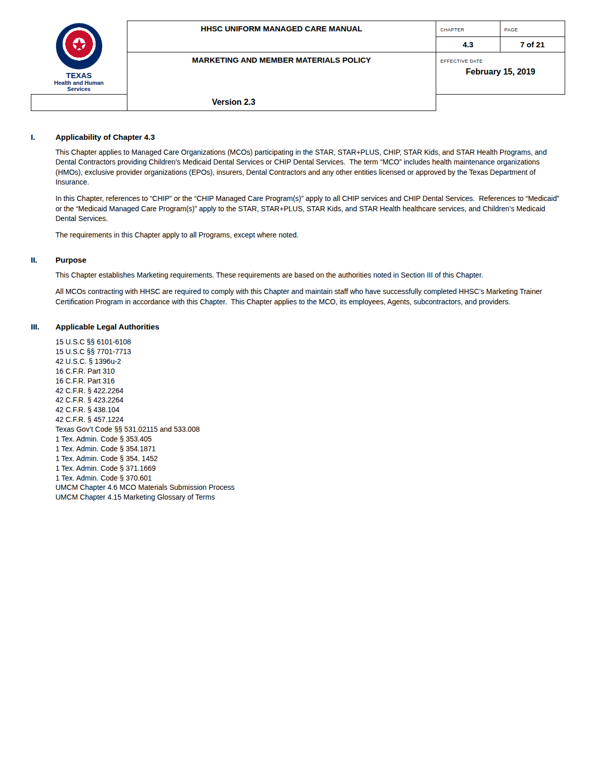| TEXAS Health and Human Services | HHSC UNIFORM MANAGED CARE MANUAL | CHAPTER | PAGE |
| 4.3 | 7 of 21 |
| MARKETING AND MEMBER MATERIALS POLICY | EFFECTIVE DATE February 15, 2019 |
| Version 2.3 |
I. Applicability of Chapter 4.3
This Chapter applies to Managed Care Organizations (MCOs) participating in the STAR, STAR+PLUS, CHIP, STAR Kids, and STAR Health Programs, and Dental Contractors providing Children’s Medicaid Dental Services or CHIP Dental Services. The term “MCO” includes health maintenance organizations (HMOs), exclusive provider organizations (EPOs), insurers, Dental Contractors and any other entities licensed or approved by the Texas Department of Insurance.
In this Chapter, references to “CHIP” or the “CHIP Managed Care Program(s)” apply to all CHIP services and CHIP Dental Services. References to “Medicaid” or the “Medicaid Managed Care Program(s)” apply to the STAR, STAR+PLUS, STAR Kids, and STAR Health healthcare services, and Children’s Medicaid Dental Services.
The requirements in this Chapter apply to all Programs, except where noted.
II. Purpose
This Chapter establishes Marketing requirements. These requirements are based on the authorities noted in Section III of this Chapter.
All MCOs contracting with HHSC are required to comply with this Chapter and maintain staff who have successfully completed HHSC’s Marketing Trainer Certification Program in accordance with this Chapter. This Chapter applies to the MCO, its employees, Agents, subcontractors, and providers.
III. Applicable Legal Authorities
15 U.S.C §§ 6101-6108
15 U.S.C §§ 7701-7713
42 U.S.C. § 1396u-2
16 C.F.R. Part 310
16 C.F.R. Part 316
42 C.F.R. § 422.2264
42 C.F.R. § 423.2264
42 C.F.R. § 438.104
42 C.F.R. § 457.1224
Texas Gov’t Code §§ 531.02115 and 533.008
1 Tex. Admin. Code § 353.405
1 Tex. Admin. Code § 354.1871
1 Tex. Admin. Code § 354. 1452
1 Tex. Admin. Code § 371.1669
1 Tex. Admin. Code § 370.601
UMCM Chapter 4.6 MCO Materials Submission Process
UMCM Chapter 4.15 Marketing Glossary of Terms